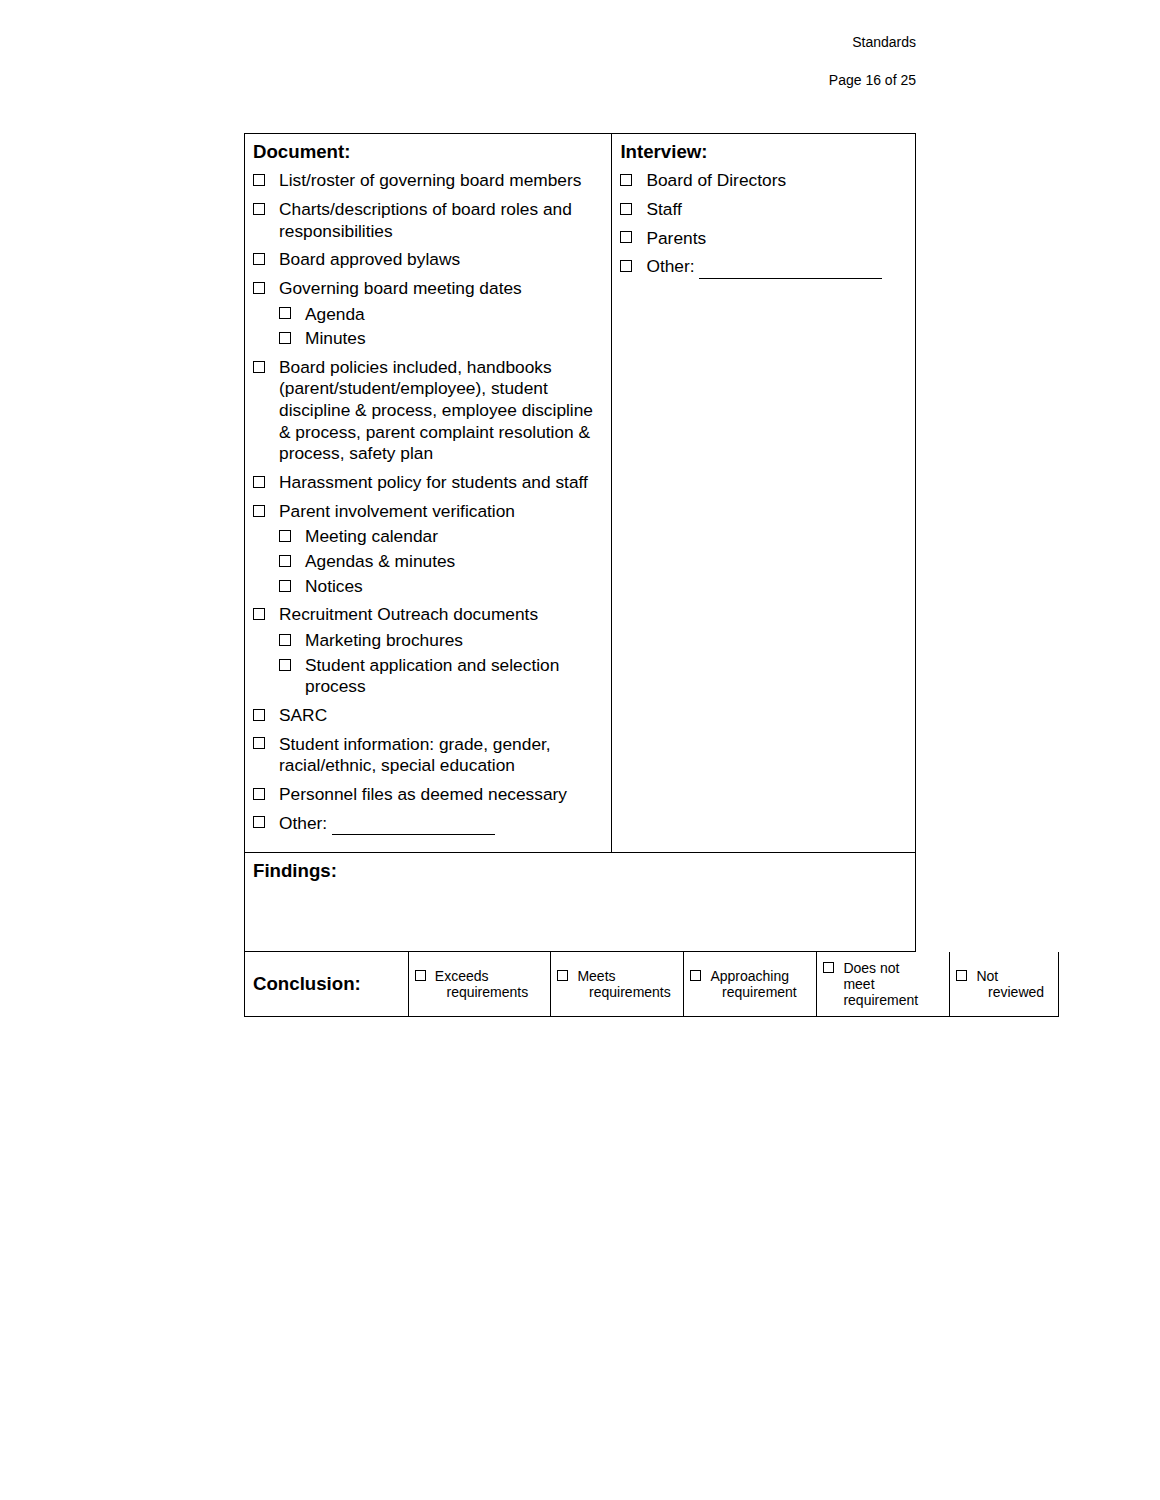Standards
Page 16 of 25
| Document: List/roster of governing board members Charts/descriptions of board roles and responsibilities Board approved bylaws Governing board meeting dates Agenda Minutes Board policies included, handbooks (parent/student/employee), student discipline & process, employee discipline & process, parent complaint resolution & process, safety plan Harassment policy for students and staff Parent involvement verification Meeting calendar Agendas & minutes Notices Recruitment Outreach documents Marketing brochures Student application and selection process SARC Student information: grade, gender, racial/ethnic, special education Personnel files as deemed necessary Other: | Interview: Board of Directors Staff Parents Other: |
| Findings: |
| Conclusion: | Exceeds requirements | Meets requirements | Approaching requirement | Does not meet requirement | Not reviewed |